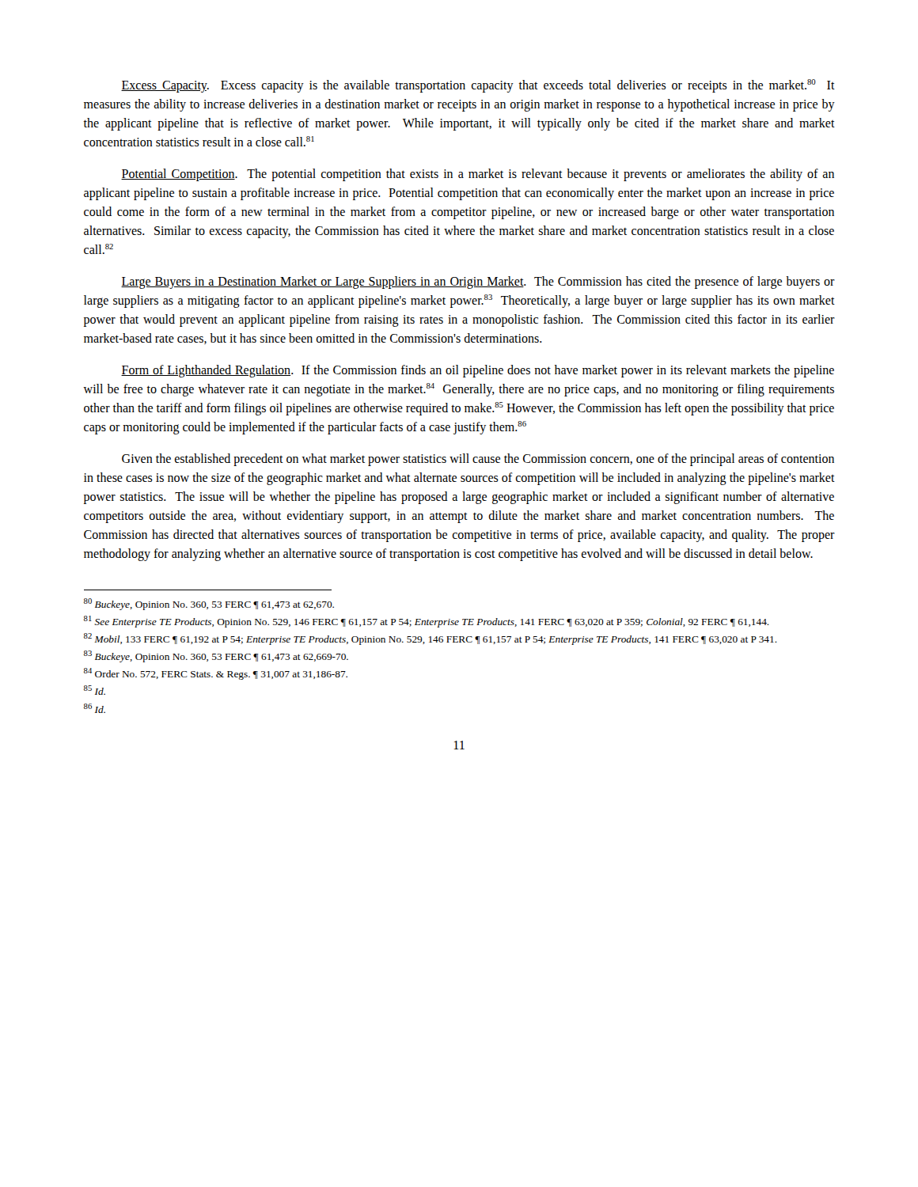Excess Capacity. Excess capacity is the available transportation capacity that exceeds total deliveries or receipts in the market.80 It measures the ability to increase deliveries in a destination market or receipts in an origin market in response to a hypothetical increase in price by the applicant pipeline that is reflective of market power. While important, it will typically only be cited if the market share and market concentration statistics result in a close call.81
Potential Competition. The potential competition that exists in a market is relevant because it prevents or ameliorates the ability of an applicant pipeline to sustain a profitable increase in price. Potential competition that can economically enter the market upon an increase in price could come in the form of a new terminal in the market from a competitor pipeline, or new or increased barge or other water transportation alternatives. Similar to excess capacity, the Commission has cited it where the market share and market concentration statistics result in a close call.82
Large Buyers in a Destination Market or Large Suppliers in an Origin Market. The Commission has cited the presence of large buyers or large suppliers as a mitigating factor to an applicant pipeline's market power.83 Theoretically, a large buyer or large supplier has its own market power that would prevent an applicant pipeline from raising its rates in a monopolistic fashion. The Commission cited this factor in its earlier market-based rate cases, but it has since been omitted in the Commission's determinations.
Form of Lighthanded Regulation. If the Commission finds an oil pipeline does not have market power in its relevant markets the pipeline will be free to charge whatever rate it can negotiate in the market.84 Generally, there are no price caps, and no monitoring or filing requirements other than the tariff and form filings oil pipelines are otherwise required to make.85 However, the Commission has left open the possibility that price caps or monitoring could be implemented if the particular facts of a case justify them.86
Given the established precedent on what market power statistics will cause the Commission concern, one of the principal areas of contention in these cases is now the size of the geographic market and what alternate sources of competition will be included in analyzing the pipeline's market power statistics. The issue will be whether the pipeline has proposed a large geographic market or included a significant number of alternative competitors outside the area, without evidentiary support, in an attempt to dilute the market share and market concentration numbers. The Commission has directed that alternatives sources of transportation be competitive in terms of price, available capacity, and quality. The proper methodology for analyzing whether an alternative source of transportation is cost competitive has evolved and will be discussed in detail below.
80 Buckeye, Opinion No. 360, 53 FERC ¶ 61,473 at 62,670.
81 See Enterprise TE Products, Opinion No. 529, 146 FERC ¶ 61,157 at P 54; Enterprise TE Products, 141 FERC ¶ 63,020 at P 359; Colonial, 92 FERC ¶ 61,144.
82 Mobil, 133 FERC ¶ 61,192 at P 54; Enterprise TE Products, Opinion No. 529, 146 FERC ¶ 61,157 at P 54; Enterprise TE Products, 141 FERC ¶ 63,020 at P 341.
83 Buckeye, Opinion No. 360, 53 FERC ¶ 61,473 at 62,669-70.
84 Order No. 572, FERC Stats. & Regs. ¶ 31,007 at 31,186-87.
85 Id.
86 Id.
11